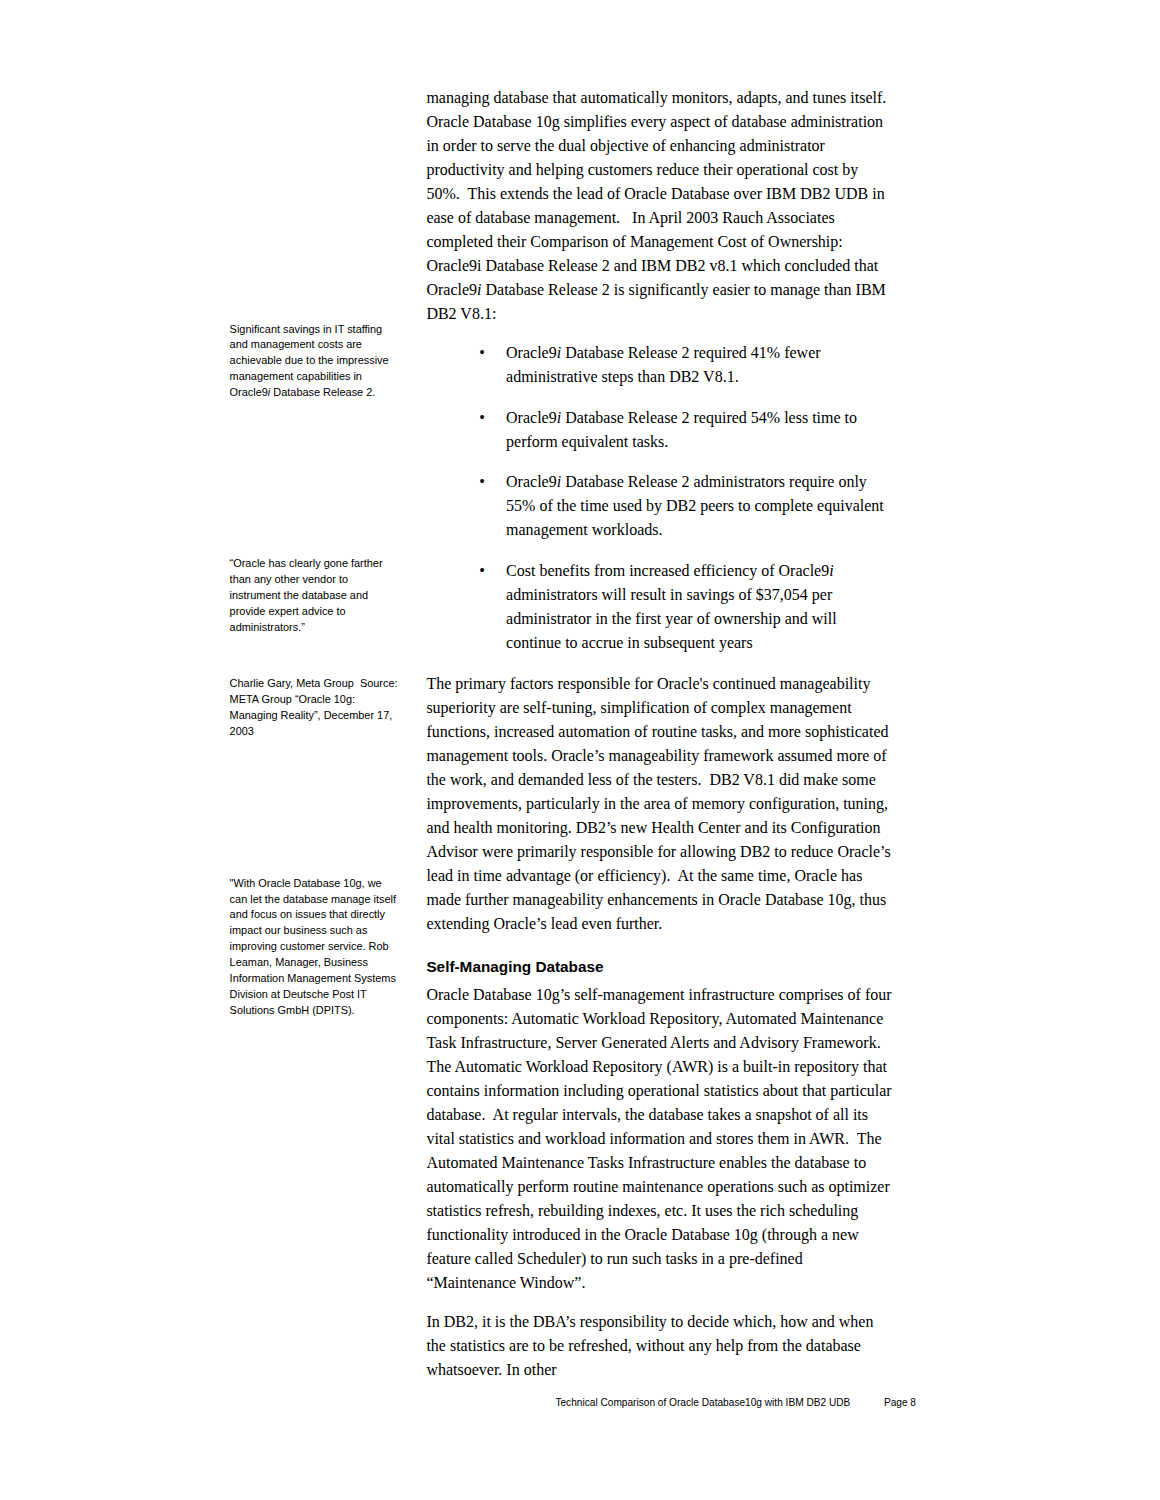Significant savings in IT staffing and management costs are achievable due to the impressive management capabilities in Oracle9i Database Release 2.
“Oracle has clearly gone farther than any other vendor to instrument the database and provide expert advice to administrators.”
Charlie Gary, Meta Group Source: META Group “Oracle 10g: Managing Reality”, December 17, 2003
"With Oracle Database 10g, we can let the database manage itself and focus on issues that directly impact our business such as improving customer service. Rob Leaman, Manager, Business Information Management Systems Division at Deutsche Post IT Solutions GmbH (DPITS).
managing database that automatically monitors, adapts, and tunes itself. Oracle Database 10g simplifies every aspect of database administration in order to serve the dual objective of enhancing administrator productivity and helping customers reduce their operational cost by 50%. This extends the lead of Oracle Database over IBM DB2 UDB in ease of database management. In April 2003 Rauch Associates completed their Comparison of Management Cost of Ownership: Oracle9i Database Release 2 and IBM DB2 v8.1 which concluded that Oracle9i Database Release 2 is significantly easier to manage than IBM DB2 V8.1:
Oracle9i Database Release 2 required 41% fewer administrative steps than DB2 V8.1.
Oracle9i Database Release 2 required 54% less time to perform equivalent tasks.
Oracle9i Database Release 2 administrators require only 55% of the time used by DB2 peers to complete equivalent management workloads.
Cost benefits from increased efficiency of Oracle9i administrators will result in savings of $37,054 per administrator in the first year of ownership and will continue to accrue in subsequent years
The primary factors responsible for Oracle's continued manageability superiority are self-tuning, simplification of complex management functions, increased automation of routine tasks, and more sophisticated management tools. Oracle’s manageability framework assumed more of the work, and demanded less of the testers. DB2 V8.1 did make some improvements, particularly in the area of memory configuration, tuning, and health monitoring. DB2’s new Health Center and its Configuration Advisor were primarily responsible for allowing DB2 to reduce Oracle’s lead in time advantage (or efficiency). At the same time, Oracle has made further manageability enhancements in Oracle Database 10g, thus extending Oracle’s lead even further.
Self-Managing Database
Oracle Database 10g’s self-management infrastructure comprises of four components: Automatic Workload Repository, Automated Maintenance Task Infrastructure, Server Generated Alerts and Advisory Framework. The Automatic Workload Repository (AWR) is a built-in repository that contains information including operational statistics about that particular database. At regular intervals, the database takes a snapshot of all its vital statistics and workload information and stores them in AWR. The Automated Maintenance Tasks Infrastructure enables the database to automatically perform routine maintenance operations such as optimizer statistics refresh, rebuilding indexes, etc. It uses the rich scheduling functionality introduced in the Oracle Database 10g (through a new feature called Scheduler) to run such tasks in a pre-defined “Maintenance Window”.
In DB2, it is the DBA’s responsibility to decide which, how and when the statistics are to be refreshed, without any help from the database whatsoever. In other
Technical Comparison of Oracle Database10g with IBM DB2 UDBPage 8